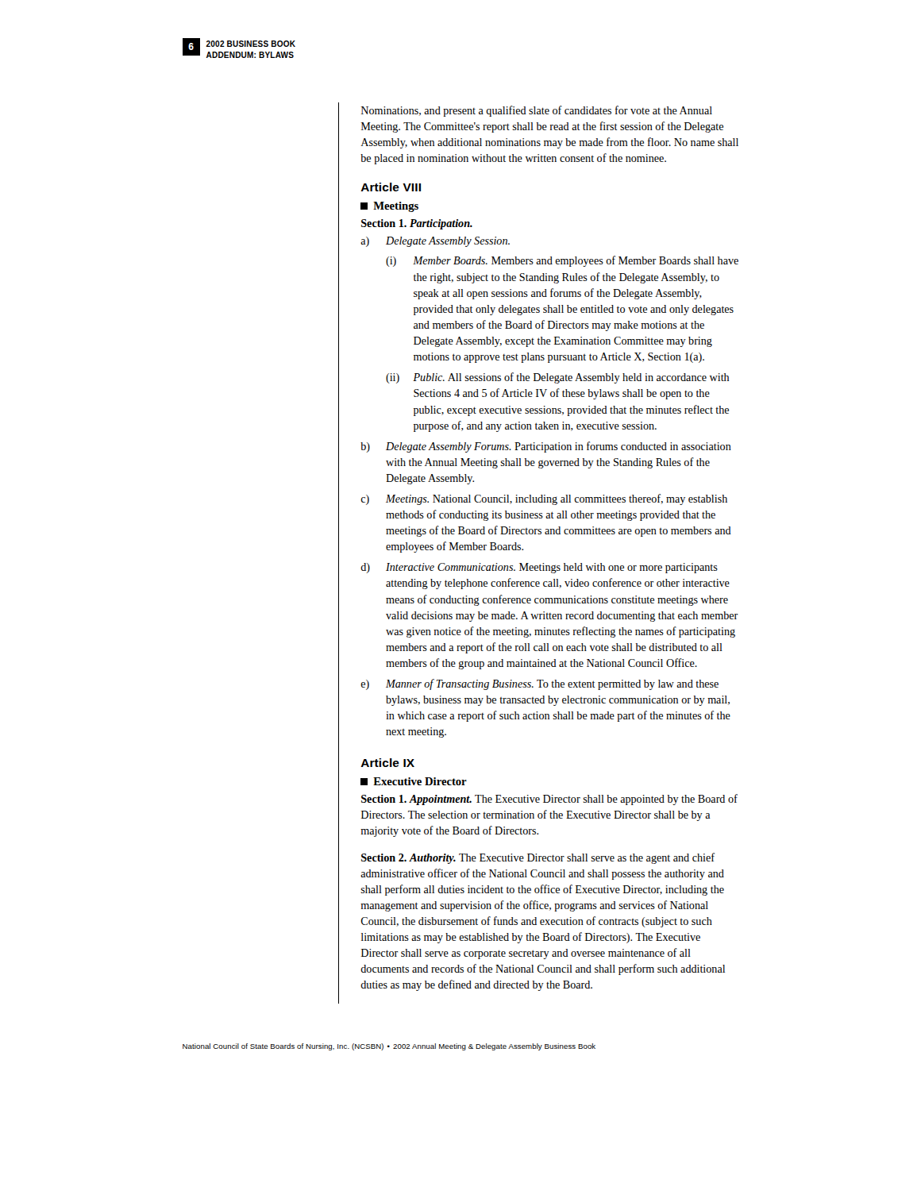6
2002 BUSINESS BOOK
ADDENDUM: BYLAWS
Nominations, and present a qualified slate of candidates for vote at the Annual Meeting. The Committee's report shall be read at the first session of the Delegate Assembly, when additional nominations may be made from the floor. No name shall be placed in nomination without the written consent of the nominee.
Article VIII
Meetings
Section 1. Participation.
a) Delegate Assembly Session.
(i) Member Boards. Members and employees of Member Boards shall have the right, subject to the Standing Rules of the Delegate Assembly, to speak at all open sessions and forums of the Delegate Assembly, provided that only delegates shall be entitled to vote and only delegates and members of the Board of Directors may make motions at the Delegate Assembly, except the Examination Committee may bring motions to approve test plans pursuant to Article X, Section 1(a).
(ii) Public. All sessions of the Delegate Assembly held in accordance with Sections 4 and 5 of Article IV of these bylaws shall be open to the public, except executive sessions, provided that the minutes reflect the purpose of, and any action taken in, executive session.
b) Delegate Assembly Forums. Participation in forums conducted in association with the Annual Meeting shall be governed by the Standing Rules of the Delegate Assembly.
c) Meetings. National Council, including all committees thereof, may establish methods of conducting its business at all other meetings provided that the meetings of the Board of Directors and committees are open to members and employees of Member Boards.
d) Interactive Communications. Meetings held with one or more participants attending by telephone conference call, video conference or other interactive means of conducting conference communications constitute meetings where valid decisions may be made. A written record documenting that each member was given notice of the meeting, minutes reflecting the names of participating members and a report of the roll call on each vote shall be distributed to all members of the group and maintained at the National Council Office.
e) Manner of Transacting Business. To the extent permitted by law and these bylaws, business may be transacted by electronic communication or by mail, in which case a report of such action shall be made part of the minutes of the next meeting.
Article IX
Executive Director
Section 1. Appointment. The Executive Director shall be appointed by the Board of Directors. The selection or termination of the Executive Director shall be by a majority vote of the Board of Directors.
Section 2. Authority. The Executive Director shall serve as the agent and chief administrative officer of the National Council and shall possess the authority and shall perform all duties incident to the office of Executive Director, including the management and supervision of the office, programs and services of National Council, the disbursement of funds and execution of contracts (subject to such limitations as may be established by the Board of Directors). The Executive Director shall serve as corporate secretary and oversee maintenance of all documents and records of the National Council and shall perform such additional duties as may be defined and directed by the Board.
National Council of State Boards of Nursing, Inc. (NCSBN)•2002 Annual Meeting & Delegate Assembly Business Book